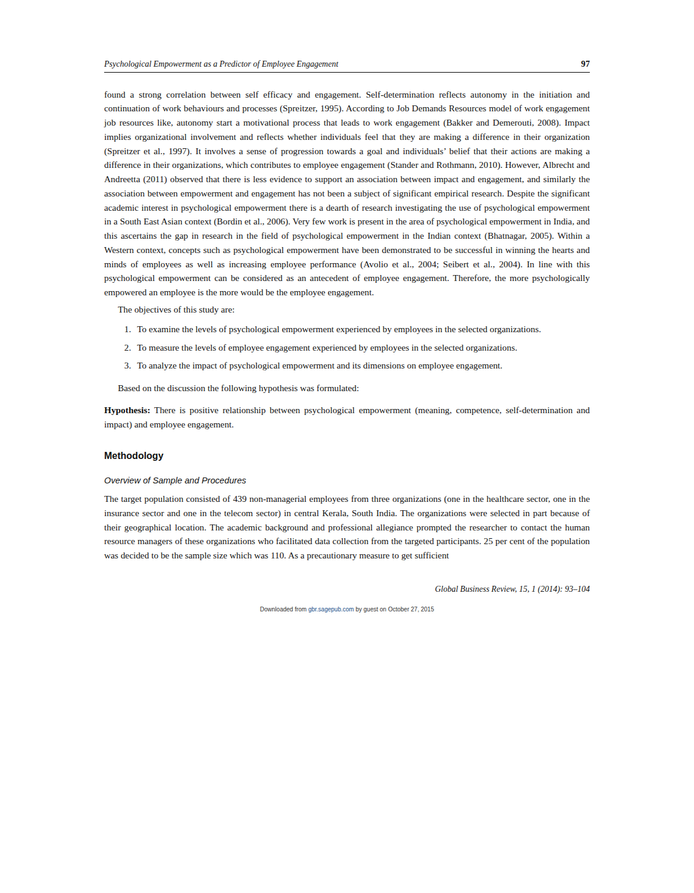Psychological Empowerment as a Predictor of Employee Engagement 97
found a strong correlation between self efficacy and engagement. Self-determination reflects autonomy in the initiation and continuation of work behaviours and processes (Spreitzer, 1995). According to Job Demands Resources model of work engagement job resources like, autonomy start a motivational process that leads to work engagement (Bakker and Demerouti, 2008). Impact implies organizational involvement and reflects whether individuals feel that they are making a difference in their organization (Spreitzer et al., 1997). It involves a sense of progression towards a goal and individuals’ belief that their actions are making a difference in their organizations, which contributes to employee engagement (Stander and Rothmann, 2010). However, Albrecht and Andreetta (2011) observed that there is less evidence to support an association between impact and engagement, and similarly the association between empowerment and engagement has not been a subject of significant empirical research. Despite the significant academic interest in psychological empowerment there is a dearth of research investigating the use of psychological empowerment in a South East Asian context (Bordin et al., 2006). Very few work is present in the area of psychological empowerment in India, and this ascertains the gap in research in the field of psychological empowerment in the Indian context (Bhatnagar, 2005). Within a Western context, concepts such as psychological empowerment have been demonstrated to be successful in winning the hearts and minds of employees as well as increasing employee performance (Avolio et al., 2004; Seibert et al., 2004). In line with this psychological empowerment can be considered as an antecedent of employee engagement. Therefore, the more psychologically empowered an employee is the more would be the employee engagement.
The objectives of this study are:
To examine the levels of psychological empowerment experienced by employees in the selected organizations.
To measure the levels of employee engagement experienced by employees in the selected organizations.
To analyze the impact of psychological empowerment and its dimensions on employee engagement.
Based on the discussion the following hypothesis was formulated:
Hypothesis: There is positive relationship between psychological empowerment (meaning, competence, self-determination and impact) and employee engagement.
Methodology
Overview of Sample and Procedures
The target population consisted of 439 non-managerial employees from three organizations (one in the healthcare sector, one in the insurance sector and one in the telecom sector) in central Kerala, South India. The organizations were selected in part because of their geographical location. The academic background and professional allegiance prompted the researcher to contact the human resource managers of these organizations who facilitated data collection from the targeted participants. 25 per cent of the population was decided to be the sample size which was 110. As a precautionary measure to get sufficient
Global Business Review, 15, 1 (2014): 93–104
Downloaded from gbr.sagepub.com by guest on October 27, 2015